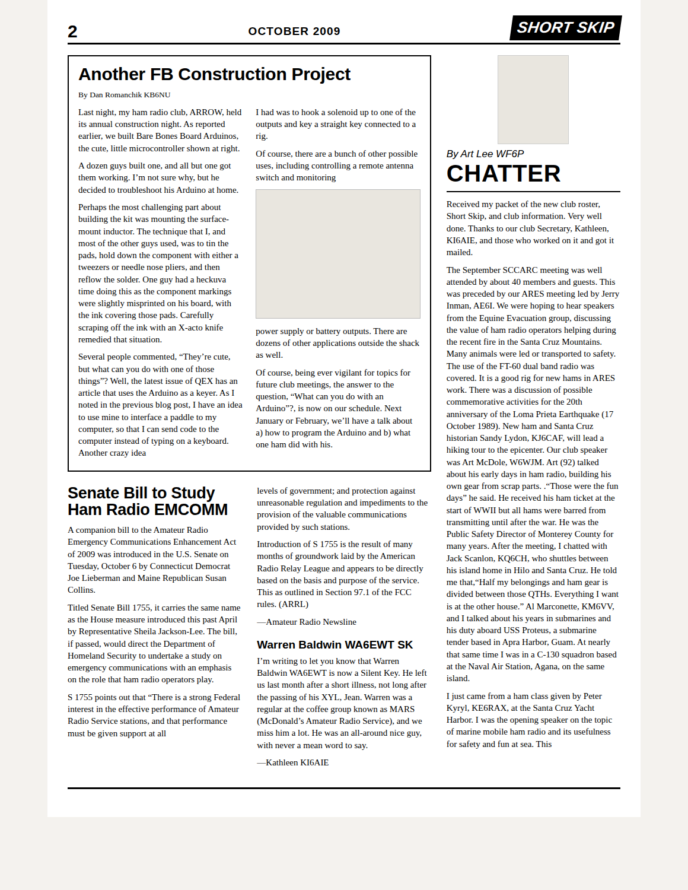2
OCTOBER 2009
SHORT SKIP
Another FB Construction Project
By Dan Romanchik KB6NU
Last night, my ham radio club, ARROW, held its annual construction night. As reported earlier, we built Bare Bones Board Arduinos, the cute, little microcontroller shown at right.
A dozen guys built one, and all but one got them working. I’m not sure why, but he decided to troubleshoot his Arduino at home.
Perhaps the most challenging part about building the kit was mounting the surface-mount inductor. The technique that I, and most of the other guys used, was to tin the pads, hold down the component with either a tweezers or needle nose pliers, and then reflow the solder. One guy had a heckuva time doing this as the component markings were slightly misprinted on his board, with the ink covering those pads. Carefully scraping off the ink with an X-acto knife remedied that situation.
Several people commented, “They’re cute, but what can you do with one of those things”? Well, the latest issue of QEX has an article that uses the Arduino as a keyer. As I noted in the previous blog post, I have an idea to use mine to interface a paddle to my computer, so that I can send code to the computer instead of typing on a keyboard. Another crazy idea
I had was to hook a solenoid up to one of the outputs and key a straight key connected to a rig.
Of course, there are a bunch of other possible uses, including controlling a remote antenna switch and monitoring
power supply or battery outputs. There are dozens of other applications outside the shack as well.
Of course, being ever vigilant for topics for future club meetings, the answer to the question, “What can you do with an Arduino”?, is now on our schedule. Next January or February, we’ll have a talk about a) how to program the Arduino and b) what one ham did with his.
By Art Lee WF6P
CHATTER
Received my packet of the new club roster, Short Skip, and club information. Very well done. Thanks to our club Secretary, Kathleen, KI6AIE, and those who worked on it and got it mailed.
The September SCCARC meeting was well attended by about 40 members and guests. This was preceded by our ARES meeting led by Jerry Inman, AE6I. We were hoping to hear speakers from the Equine Evacuation group, discussing the value of ham radio operators helping during the recent fire in the Santa Cruz Mountains. Many animals were led or transported to safety. The use of the FT-60 dual band radio was covered. It is a good rig for new hams in ARES work. There was a discussion of possible commemorative activities for the 20th anniversary of the Loma Prieta Earthquake (17 October 1989). New ham and Santa Cruz historian Sandy Lydon, KJ6CAF, will lead a hiking tour to the epicenter. Our club speaker was Art McDole, W6WJM. Art (92) talked about his early days in ham radio, building his own gear from scrap parts. .“Those were the fun days” he said. He received his ham ticket at the start of WWII but all hams were barred from transmitting until after the war. He was the Public Safety Director of Monterey County for many years. After the meeting, I chatted with Jack Scanlon, KQ6CH, who shuttles between his island home in Hilo and Santa Cruz. He told me that,“Half my belongings and ham gear is divided between those QTHs. Everything I want is at the other house.” Al Marconette, KM6VV, and I talked about his years in submarines and his duty aboard USS Proteus, a submarine tender based in Apra Harbor, Guam. At nearly that same time I was in a C-130 squadron based at the Naval Air Station, Agana, on the same island.
I just came from a ham class given by Peter Kyryl, KE6RAX, at the Santa Cruz Yacht Harbor. I was the opening speaker on the topic of marine mobile ham radio and its usefulness for safety and fun at sea. This
Senate Bill to Study Ham Radio EMCOMM
A companion bill to the Amateur Radio Emergency Communications Enhancement Act of 2009 was introduced in the U.S. Senate on Tuesday, October 6 by Connecticut Democrat Joe Lieberman and Maine Republican Susan Collins.
Titled Senate Bill 1755, it carries the same name as the House measure introduced this past April by Representative Sheila Jackson-Lee. The bill, if passed, would direct the Department of Homeland Security to undertake a study on emergency communications with an emphasis on the role that ham radio operators play.
S 1755 points out that “There is a strong Federal interest in the effective performance of Amateur Radio Service stations, and that performance must be given support at all
levels of government; and protection against unreasonable regulation and impediments to the provision of the valuable communications provided by such stations.
Introduction of S 1755 is the result of many months of groundwork laid by the American Radio Relay League and appears to be directly based on the basis and purpose of the service. This as outlined in Section 97.1 of the FCC rules. (ARRL)
—Amateur Radio Newsline
Warren Baldwin WA6EWT SK
I’m writing to let you know that Warren Baldwin WA6EWT is now a Silent Key. He left us last month after a short illness, not long after the passing of his XYL, Jean. Warren was a regular at the coffee group known as MARS (McDonald’s Amateur Radio Service), and we miss him a lot. He was an all-around nice guy, with never a mean word to say.
—Kathleen KI6AIE